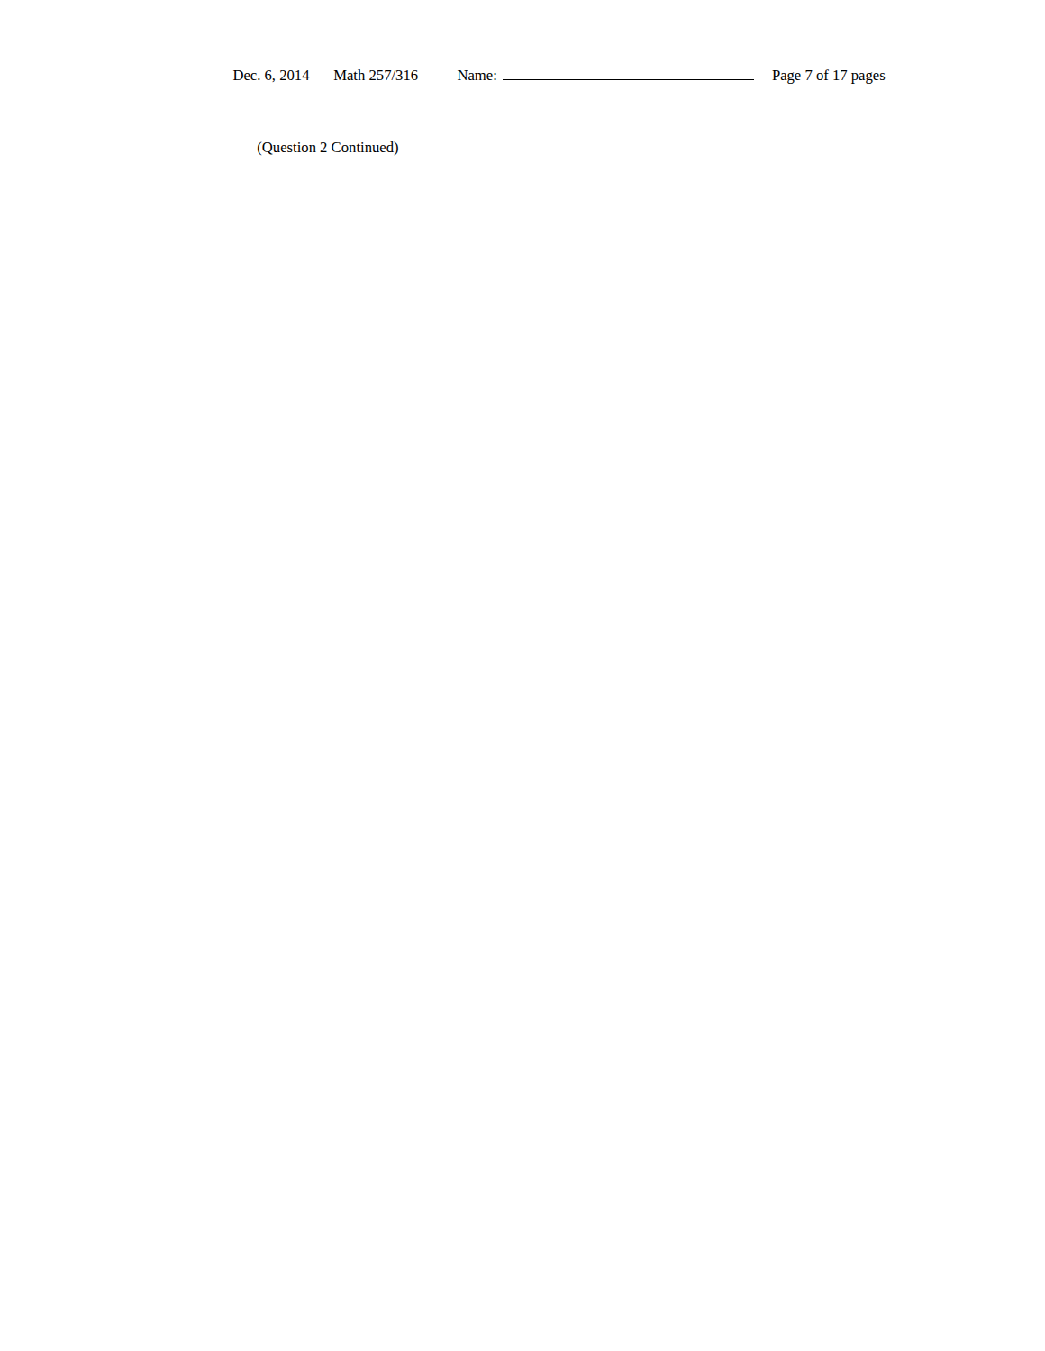Dec. 6, 2014 Math 257/316 Name: Page 7 of 17 pages
(Question 2 Continued)